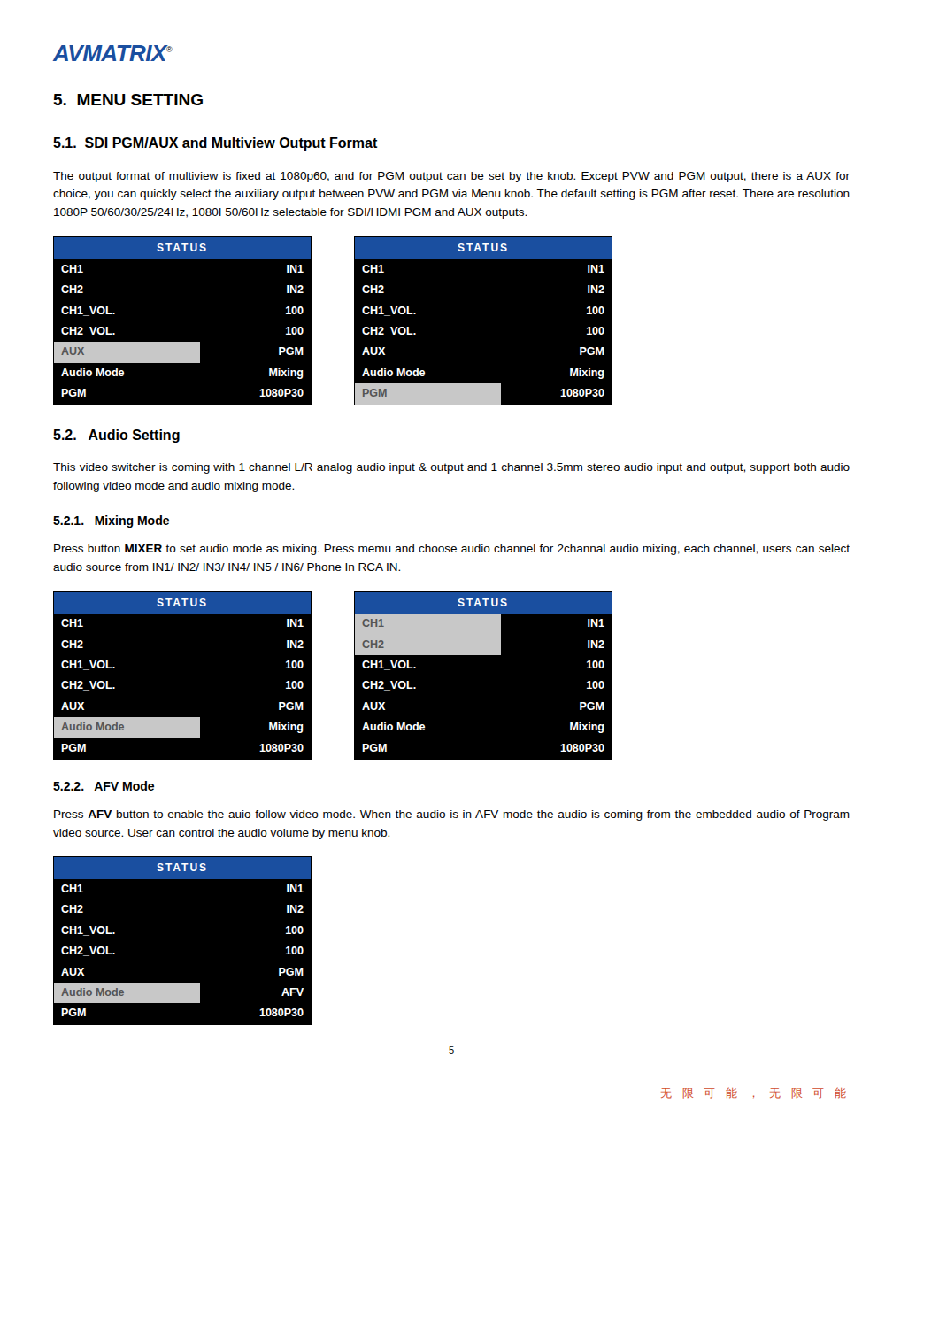AVMATRIX®
5. MENU SETTING
5.1. SDI PGM/AUX and Multiview Output Format
The output format of multiview is fixed at 1080p60, and for PGM output can be set by the knob. Except PVW and PGM output, there is a AUX for choice, you can quickly select the auxiliary output between PVW and PGM via Menu knob. The default setting is PGM after reset. There are resolution 1080P 50/60/30/25/24Hz, 1080I 50/60Hz selectable for SDI/HDMI PGM and AUX outputs.
STATUS
| CH1 | IN1 |
| CH2 | IN2 |
| CH1_VOL. | 100 |
| CH2_VOL. | 100 |
| AUX | PGM |
| Audio Mode | Mixing |
| PGM | 1080P30 |
STATUS
| CH1 | IN1 |
| CH2 | IN2 |
| CH1_VOL. | 100 |
| CH2_VOL. | 100 |
| AUX | PGM |
| Audio Mode | Mixing |
| PGM | 1080P30 |
5.2. Audio Setting
This video switcher is coming with 1 channel L/R analog audio input & output and 1 channel 3.5mm stereo audio input and output, support both audio following video mode and audio mixing mode.
5.2.1. Mixing Mode
Press button MIXER to set audio mode as mixing. Press memu and choose audio channel for 2channal audio mixing, each channel, users can select audio source from IN1/ IN2/ IN3/ IN4/ IN5 / IN6/ Phone In RCA IN.
STATUS
| CH1 | IN1 |
| CH2 | IN2 |
| CH1_VOL. | 100 |
| CH2_VOL. | 100 |
| AUX | PGM |
| Audio Mode | Mixing |
| PGM | 1080P30 |
STATUS
| CH1 | IN1 |
| CH2 | IN2 |
| CH1_VOL. | 100 |
| CH2_VOL. | 100 |
| AUX | PGM |
| Audio Mode | Mixing |
| PGM | 1080P30 |
5.2.2. AFV Mode
Press AFV button to enable the auio follow video mode. When the audio is in AFV mode the audio is coming from the embedded audio of Program video source. User can control the audio volume by menu knob.
STATUS
| CH1 | IN1 |
| CH2 | IN2 |
| CH1_VOL. | 100 |
| CH2_VOL. | 100 |
| AUX | PGM |
| Audio Mode | AFV |
| PGM | 1080P30 |
5
无 限 可 能 ， 无 限 可 能